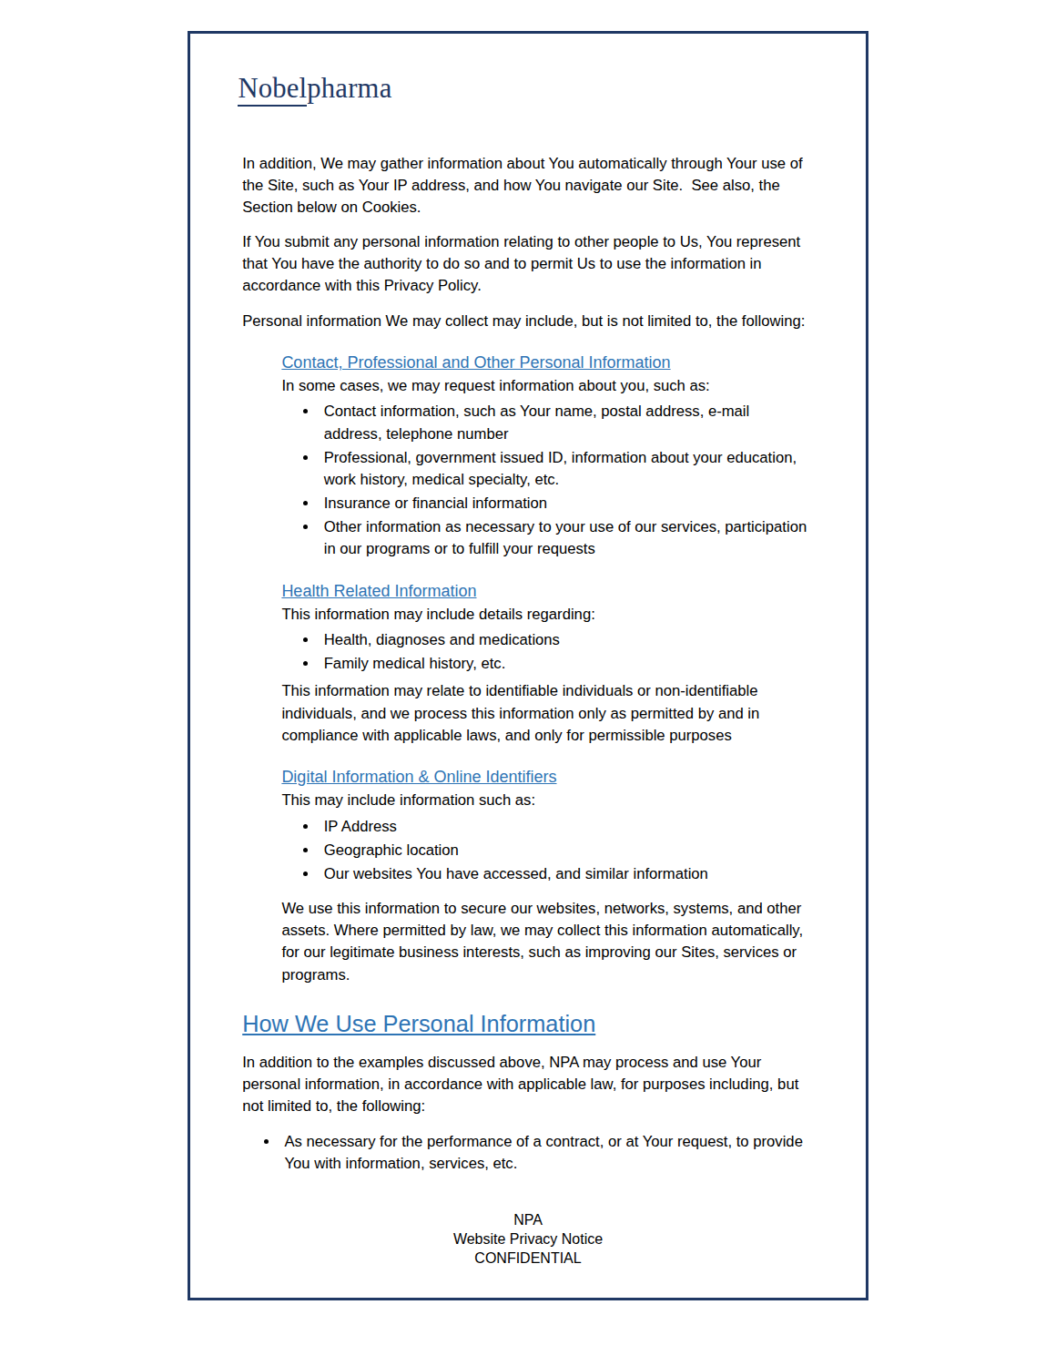Nobelpharma
In addition, We may gather information about You automatically through Your use of the Site, such as Your IP address, and how You navigate our Site. See also, the Section below on Cookies.
If You submit any personal information relating to other people to Us, You represent that You have the authority to do so and to permit Us to use the information in accordance with this Privacy Policy.
Personal information We may collect may include, but is not limited to, the following:
Contact, Professional and Other Personal Information
In some cases, we may request information about you, such as:
Contact information, such as Your name, postal address, e-mail address, telephone number
Professional, government issued ID, information about your education, work history, medical specialty, etc.
Insurance or financial information
Other information as necessary to your use of our services, participation in our programs or to fulfill your requests
Health Related Information
This information may include details regarding:
Health, diagnoses and medications
Family medical history, etc.
This information may relate to identifiable individuals or non-identifiable individuals, and we process this information only as permitted by and in compliance with applicable laws, and only for permissible purposes
Digital Information & Online Identifiers
This may include information such as:
IP Address
Geographic location
Our websites You have accessed, and similar information
We use this information to secure our websites, networks, systems, and other assets. Where permitted by law, we may collect this information automatically, for our legitimate business interests, such as improving our Sites, services or programs.
How We Use Personal Information
In addition to the examples discussed above, NPA may process and use Your personal information, in accordance with applicable law, for purposes including, but not limited to, the following:
As necessary for the performance of a contract, or at Your request, to provide You with information, services, etc.
NPA
Website Privacy Notice
CONFIDENTIAL